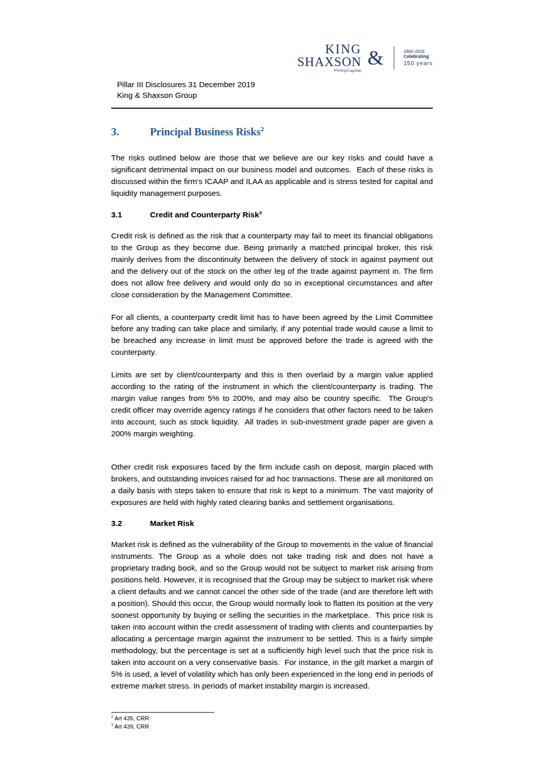KING
SHAXSON
PhillipCapital
&
1866-2016:
Celebrating
150 years
Pillar III Disclosures 31 December 2019
King & Shaxson Group
3. Principal Business Risks2
The risks outlined below are those that we believe are our key risks and could have a significant detrimental impact on our business model and outcomes. Each of these risks is discussed within the firm's ICAAP and ILAA as applicable and is stress tested for capital and liquidity management purposes.
3.1 Credit and Counterparty Risk3
Credit risk is defined as the risk that a counterparty may fail to meet its financial obligations to the Group as they become due. Being primarily a matched principal broker, this risk mainly derives from the discontinuity between the delivery of stock in against payment out and the delivery out of the stock on the other leg of the trade against payment in. The firm does not allow free delivery and would only do so in exceptional circumstances and after close consideration by the Management Committee.
For all clients, a counterparty credit limit has to have been agreed by the Limit Committee before any trading can take place and similarly, if any potential trade would cause a limit to be breached any increase in limit must be approved before the trade is agreed with the counterparty.
Limits are set by client/counterparty and this is then overlaid by a margin value applied according to the rating of the instrument in which the client/counterparty is trading. The margin value ranges from 5% to 200%, and may also be country specific. The Group's credit officer may override agency ratings if he considers that other factors need to be taken into account, such as stock liquidity. All trades in sub-investment grade paper are given a 200% margin weighting.
Other credit risk exposures faced by the firm include cash on deposit, margin placed with brokers, and outstanding invoices raised for ad hoc transactions. These are all monitored on a daily basis with steps taken to ensure that risk is kept to a minimum. The vast majority of exposures are held with highly rated clearing banks and settlement organisations.
3.2 Market Risk
Market risk is defined as the vulnerability of the Group to movements in the value of financial instruments. The Group as a whole does not take trading risk and does not have a proprietary trading book, and so the Group would not be subject to market risk arising from positions held. However, it is recognised that the Group may be subject to market risk where a client defaults and we cannot cancel the other side of the trade (and are therefore left with a position). Should this occur, the Group would normally look to flatten its position at the very soonest opportunity by buying or selling the securities in the marketplace. This price risk is taken into account within the credit assessment of trading with clients and counterparties by allocating a percentage margin against the instrument to be settled. This is a fairly simple methodology, but the percentage is set at a sufficiently high level such that the price risk is taken into account on a very conservative basis. For instance, in the gilt market a margin of 5% is used, a level of volatility which has only been experienced in the long end in periods of extreme market stress. In periods of market instability margin is increased.
2 Art 435, CRR
3 Art 439, CRR